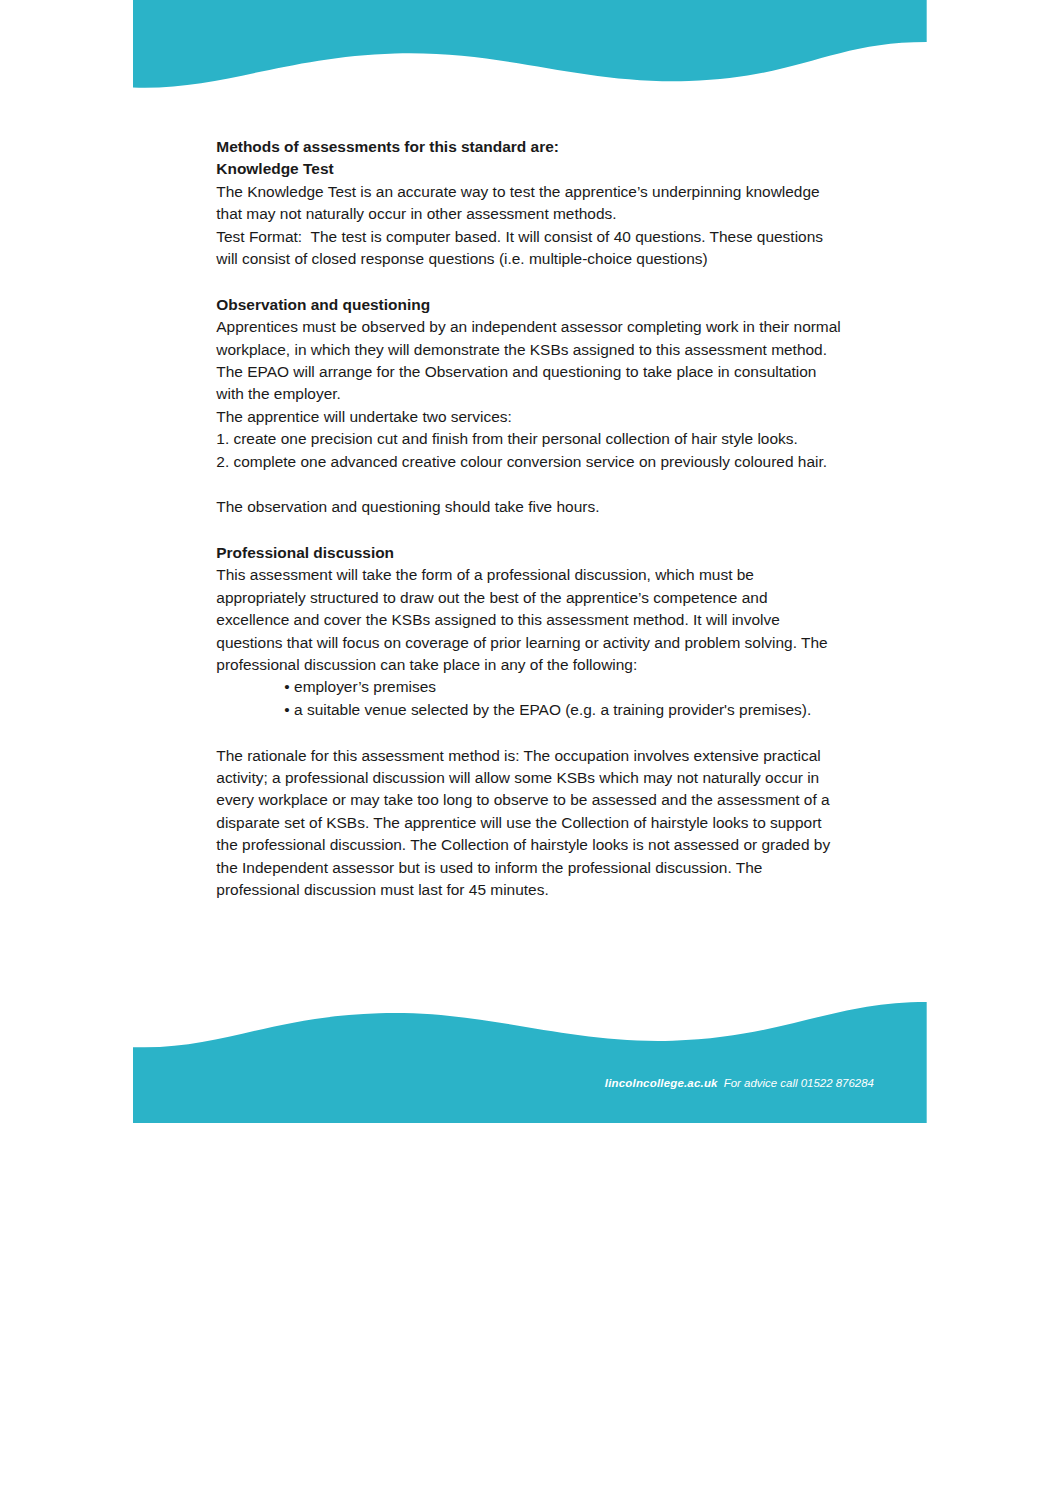Methods of assessments for this standard are:
Knowledge Test
The Knowledge Test is an accurate way to test the apprentice’s underpinning knowledge that may not naturally occur in other assessment methods.
Test Format: The test is computer based. It will consist of 40 questions. These questions will consist of closed response questions (i.e. multiple-choice questions)
Observation and questioning
Apprentices must be observed by an independent assessor completing work in their normal workplace, in which they will demonstrate the KSBs assigned to this assessment method. The EPAO will arrange for the Observation and questioning to take place in consultation with the employer.
The apprentice will undertake two services:
1. create one precision cut and finish from their personal collection of hair style looks.
2. complete one advanced creative colour conversion service on previously coloured hair.
The observation and questioning should take five hours.
Professional discussion
This assessment will take the form of a professional discussion, which must be appropriately structured to draw out the best of the apprentice’s competence and excellence and cover the KSBs assigned to this assessment method. It will involve questions that will focus on coverage of prior learning or activity and problem solving. The professional discussion can take place in any of the following:
employer’s premises
a suitable venue selected by the EPAO (e.g. a training provider's premises).
The rationale for this assessment method is: The occupation involves extensive practical activity; a professional discussion will allow some KSBs which may not naturally occur in every workplace or may take too long to observe to be assessed and the assessment of a disparate set of KSBs. The apprentice will use the Collection of hairstyle looks to support the professional discussion. The Collection of hairstyle looks is not assessed or graded by the Independent assessor but is used to inform the professional discussion. The professional discussion must last for 45 minutes.
lincolncollege.ac.uk For advice call 01522 876284